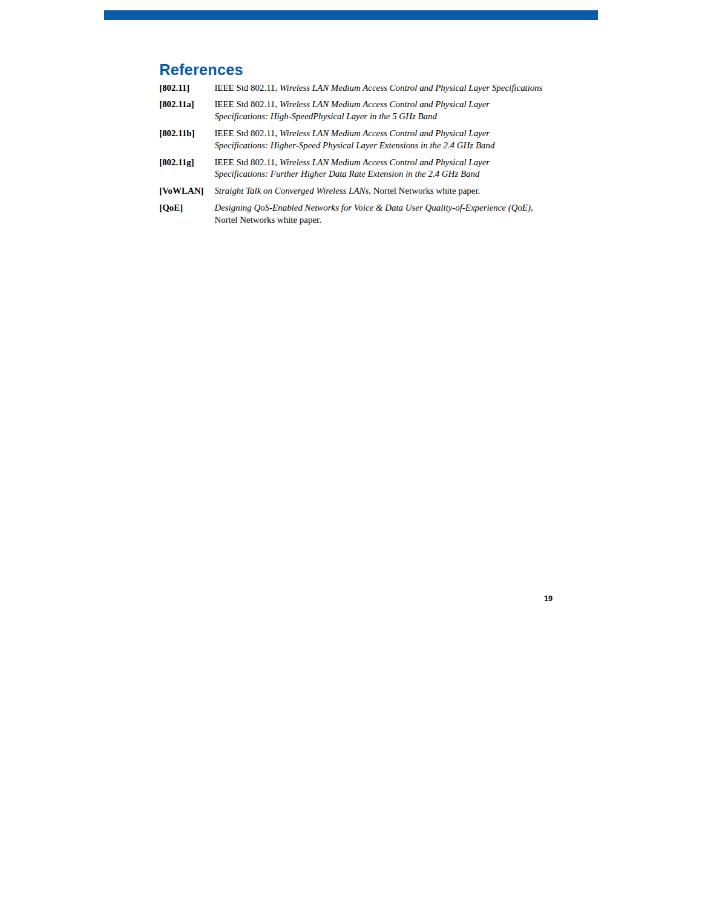References
| [802.11] | IEEE Std 802.11, Wireless LAN Medium Access Control and Physical Layer Specifications |
| [802.11a] | IEEE Std 802.11, Wireless LAN Medium Access Control and Physical Layer Specifications: High-SpeedPhysical Layer in the 5 GHz Band |
| [802.11b] | IEEE Std 802.11, Wireless LAN Medium Access Control and Physical Layer Specifications: Higher-Speed Physical Layer Extensions in the 2.4 GHz Band |
| [802.11g] | IEEE Std 802.11, Wireless LAN Medium Access Control and Physical Layer Specifications: Further Higher Data Rate Extension in the 2.4 GHz Band |
| [VoWLAN] | Straight Talk on Converged Wireless LANs , Nortel Networks white paper. |
| [QoE] | Designing QoS-Enabled Networks for Voice & Data User Quality-of-Experience (QoE) , Nortel Networks white paper. |
19